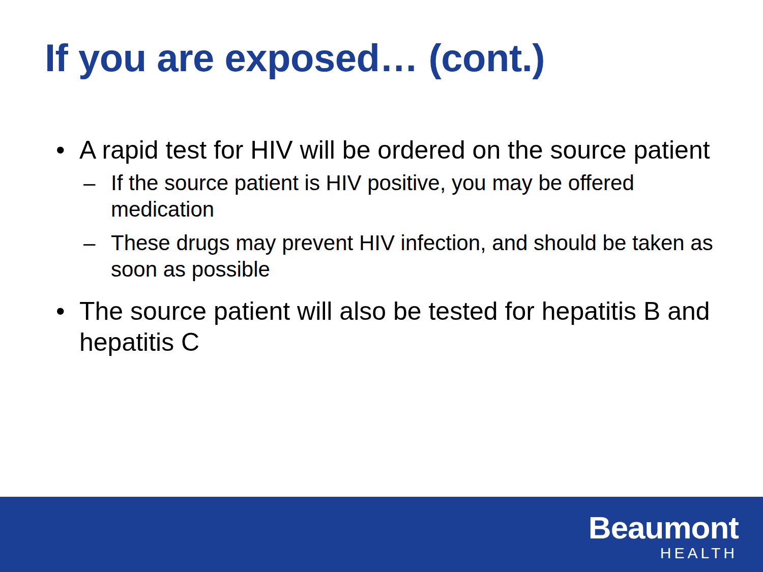If you are exposed… (cont.)
A rapid test for HIV will be ordered on the source patient
If the source patient is HIV positive, you may be offered medication
These drugs may prevent HIV infection, and should be taken as soon as possible
The source patient will also be tested for hepatitis B and hepatitis C
Beaumont HEALTH